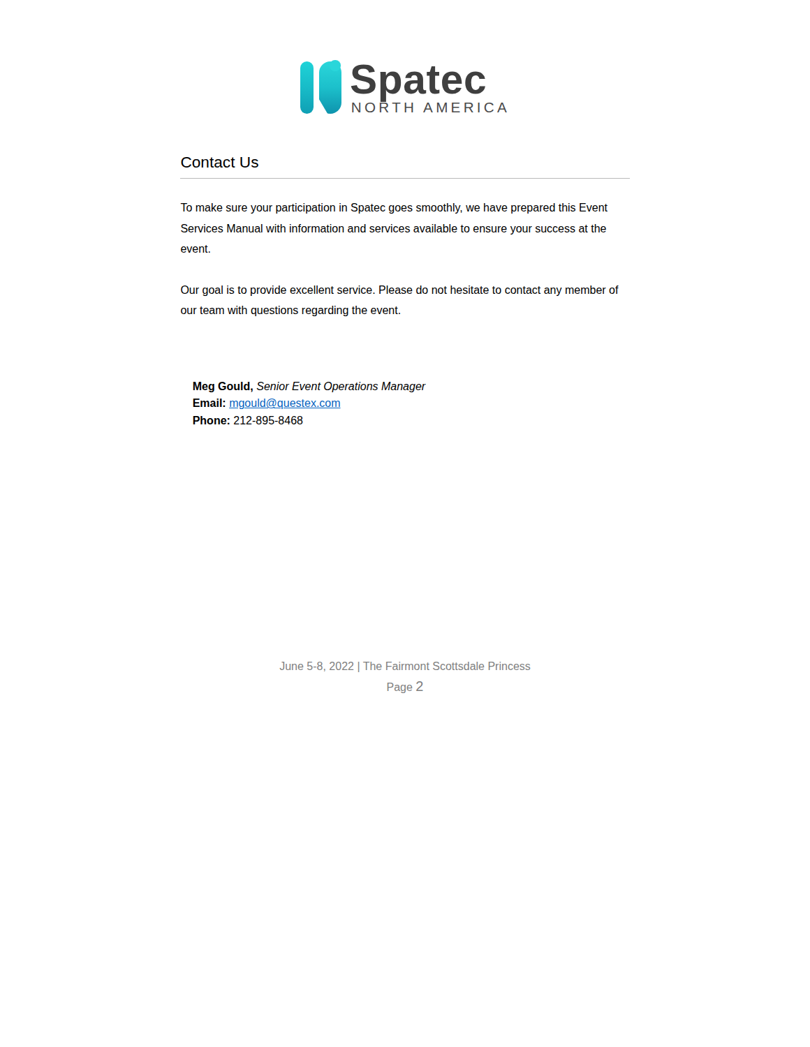Spatec NORTH AMERICA
Contact Us
To make sure your participation in Spatec goes smoothly, we have prepared this Event Services Manual with information and services available to ensure your success at the event.
Our goal is to provide excellent service. Please do not hesitate to contact any member of our team with questions regarding the event.
Meg Gould, Senior Event Operations Manager
Email: mgould@questex.com
Phone: 212-895-8468
June 5-8, 2022 | The Fairmont Scottsdale Princess
Page 2